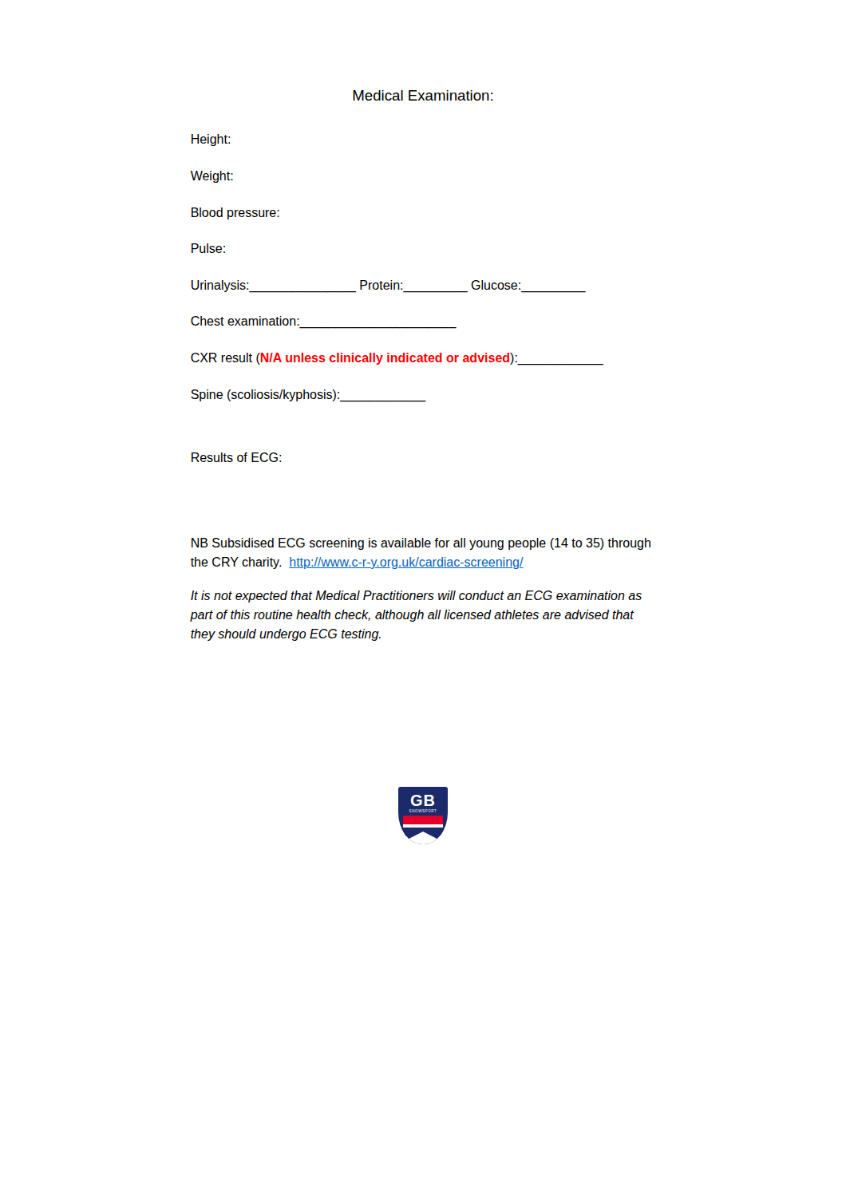Medical Examination:
Height:
Weight:
Blood pressure:
Pulse:
Urinalysis:_______________ Protein:_________ Glucose:_________
Chest examination:______________________
CXR result (N/A unless clinically indicated or advised):____________
Spine (scoliosis/kyphosis):____________
Results of ECG:
NB Subsidised ECG screening is available for all young people (14 to 35) through the CRY charity. http://www.c-r-y.org.uk/cardiac-screening/
It is not expected that Medical Practitioners will conduct an ECG examination as part of this routine health check, although all licensed athletes are advised that they should undergo ECG testing.
GB
SNOWSPORT